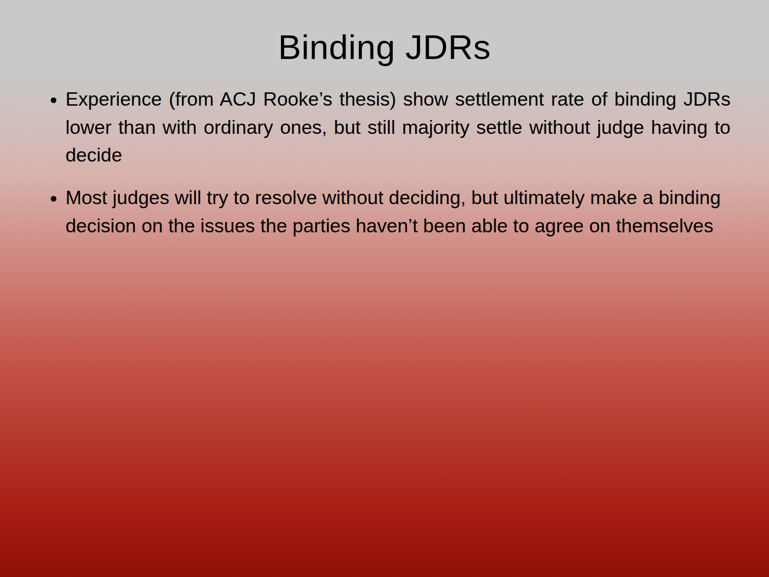Binding JDRs
Experience (from ACJ Rooke’s thesis) show settlement rate of binding JDRs lower than with ordinary ones, but still majority settle without judge having to decide
Most judges will try to resolve without deciding, but ultimately make a binding decision on the issues the parties haven’t been able to agree on themselves